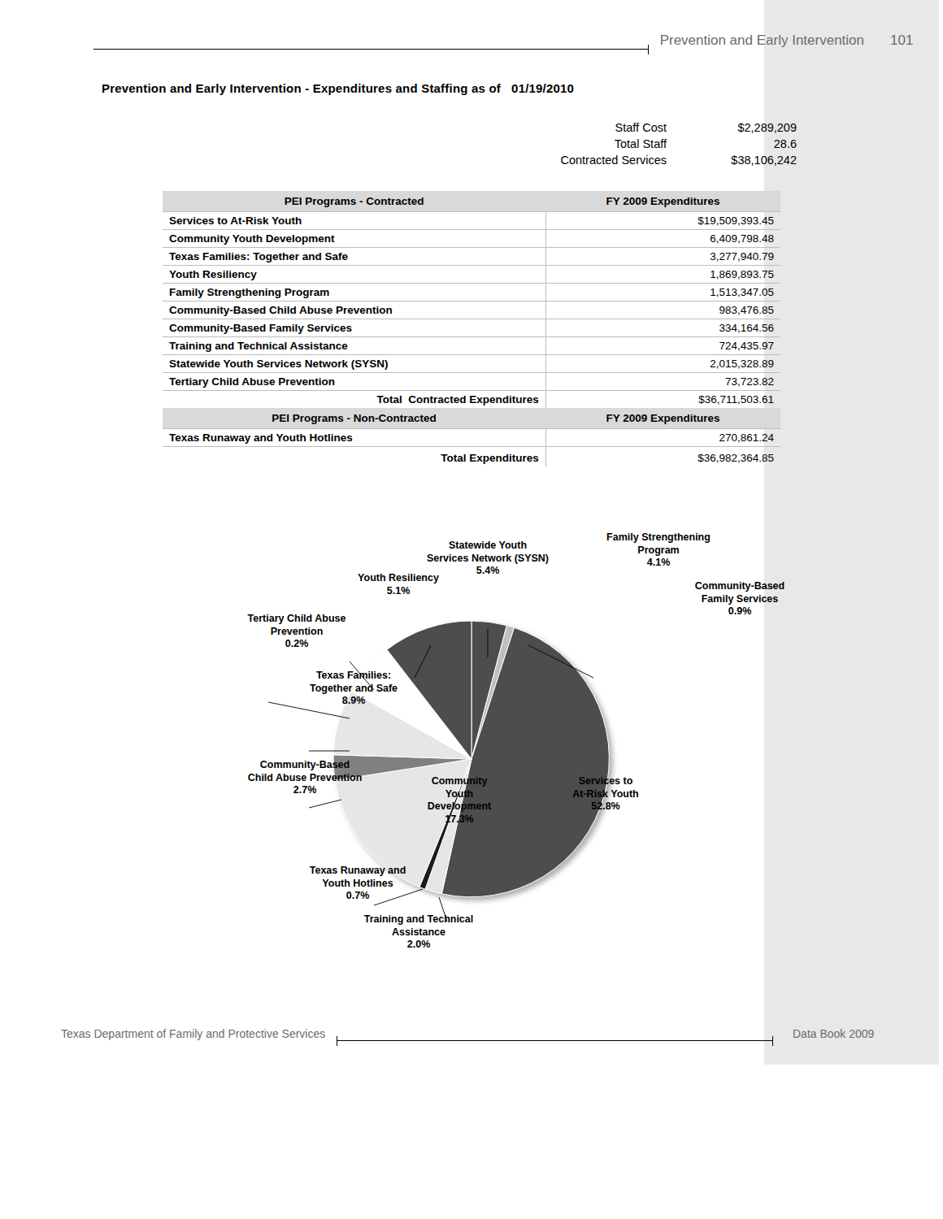Prevention and Early Intervention
101
Prevention and Early Intervention - Expenditures and Staffing as of 01/19/2010
| Staff Cost | $2,289,209 |
| Total Staff | 28.6 |
| Contracted Services | $38,106,242 |
| PEI Programs - Contracted | FY 2009 Expenditures |
| --- | --- |
| Services to At-Risk Youth | $19,509,393.45 |
| Community Youth Development | 6,409,798.48 |
| Texas Families: Together and Safe | 3,277,940.79 |
| Youth Resiliency | 1,869,893.75 |
| Family Strengthening Program | 1,513,347.05 |
| Community-Based Child Abuse Prevention | 983,476.85 |
| Community-Based Family Services | 334,164.56 |
| Training and Technical Assistance | 724,435.97 |
| Statewide Youth Services Network (SYSN) | 2,015,328.89 |
| Tertiary Child Abuse Prevention | 73,723.82 |
| Total Contracted Expenditures | $36,711,503.61 |
| PEI Programs - Non-Contracted | FY 2009 Expenditures |
| Texas Runaway and Youth Hotlines | 270,861.24 |
| Total Expenditures | $36,982,364.85 |
Family Strengthening
Program
4.1%
Community-Based
Family Services
0.9%
Statewide Youth
Services Network (SYSN)
5.4%
Youth Resiliency
5.1%
Tertiary Child Abuse
Prevention
0.2%
Texas Families:
Together and Safe
8.9%
Community-Based
Child Abuse Prevention
2.7%
Community
Youth
Development
17.3%
Services to
At-Risk Youth
52.8%
Texas Runaway and
Youth Hotlines
0.7%
Training and Technical
Assistance
2.0%
Texas Department of Family and Protective Services
Data Book 2009